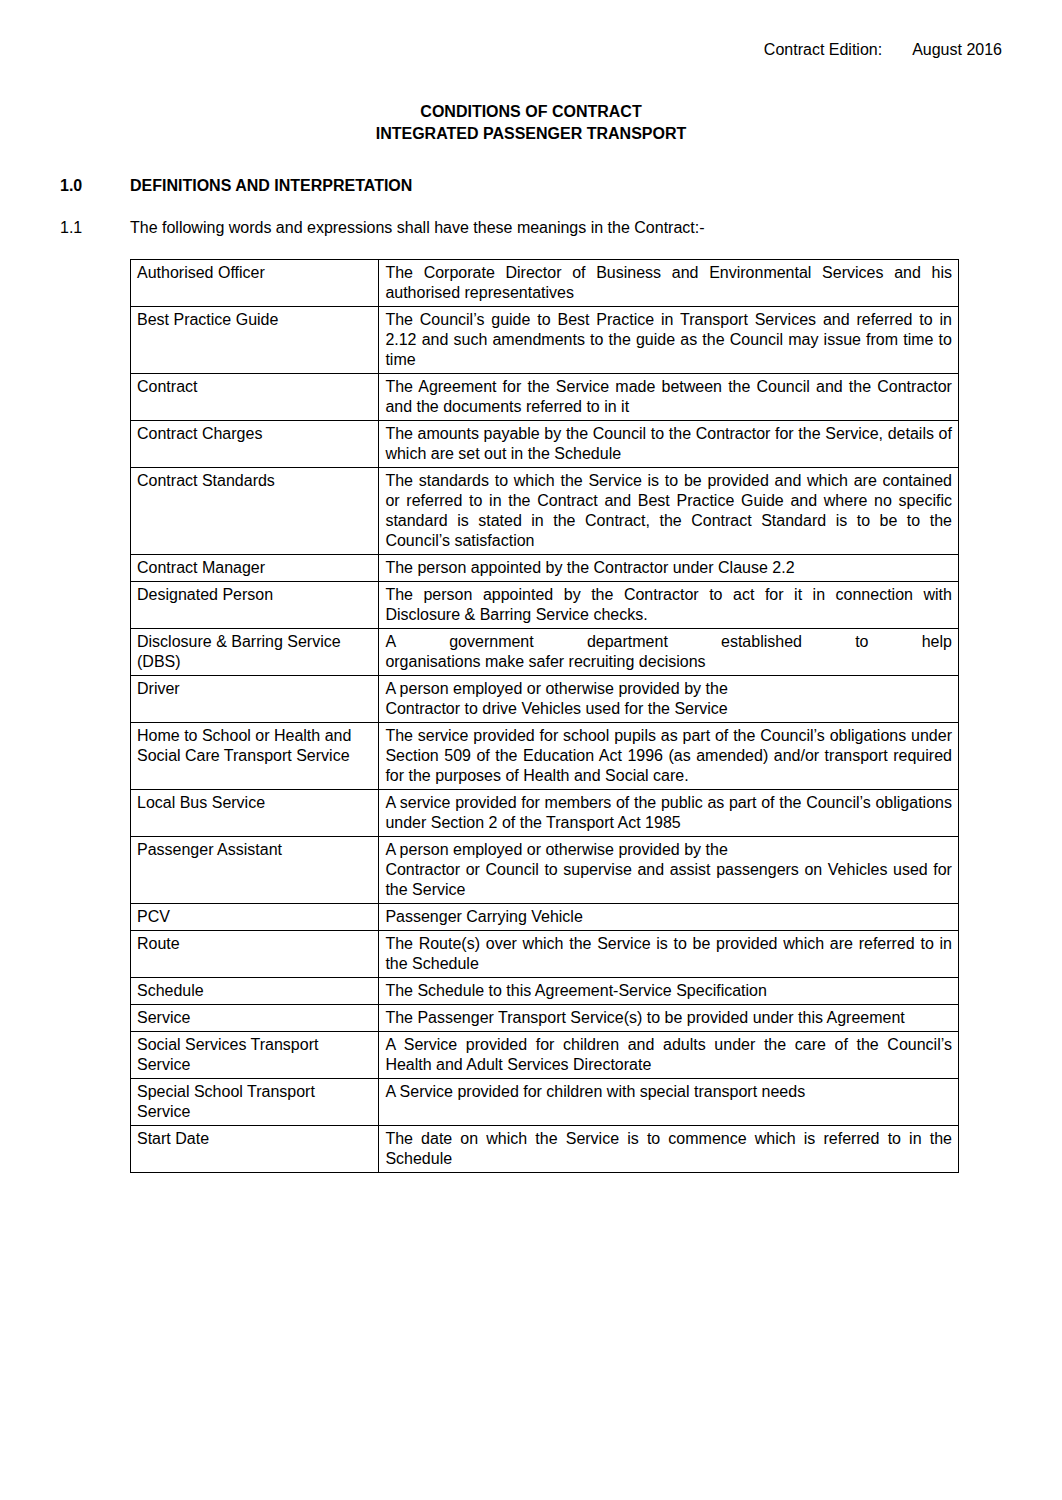Contract Edition: August 2016
CONDITIONS OF CONTRACT
INTEGRATED PASSENGER TRANSPORT
1.0
DEFINITIONS AND INTERPRETATION
1.1
The following words and expressions shall have these meanings in the Contract:-
| Authorised Officer | The Corporate Director of Business and Environmental Services and his authorised representatives |
| Best Practice Guide | The Council’s guide to Best Practice in Transport Services and referred to in 2.12 and such amendments to the guide as the Council may issue from time to time |
| Contract | The Agreement for the Service made between the Council and the Contractor and the documents referred to in it |
| Contract Charges | The amounts payable by the Council to the Contractor for the Service, details of which are set out in the Schedule |
| Contract Standards | The standards to which the Service is to be provided and which are contained or referred to in the Contract and Best Practice Guide and where no specific standard is stated in the Contract, the Contract Standard is to be to the Council’s satisfaction |
| Contract Manager | The person appointed by the Contractor under Clause 2.2 |
| Designated Person | The person appointed by the Contractor to act for it in connection with Disclosure & Barring Service checks. |
| Disclosure & Barring Service (DBS) | A government department established to help organisations make safer recruiting decisions |
| Driver | A person employed or otherwise provided by the Contractor to drive Vehicles used for the Service |
| Home to School or Health and Social Care Transport Service | The service provided for school pupils as part of the Council’s obligations under Section 509 of the Education Act 1996 (as amended) and/or transport required for the purposes of Health and Social care. |
| Local Bus Service | A service provided for members of the public as part of the Council’s obligations under Section 2 of the Transport Act 1985 |
| Passenger Assistant | A person employed or otherwise provided by the Contractor or Council to supervise and assist passengers on Vehicles used for the Service |
| PCV | Passenger Carrying Vehicle |
| Route | The Route(s) over which the Service is to be provided which are referred to in the Schedule |
| Schedule | The Schedule to this Agreement-Service Specification |
| Service | The Passenger Transport Service(s) to be provided under this Agreement |
| Social Services Transport Service | A Service provided for children and adults under the care of the Council’s Health and Adult Services Directorate |
| Special School Transport Service | A Service provided for children with special transport needs |
| Start Date | The date on which the Service is to commence which is referred to in the Schedule |